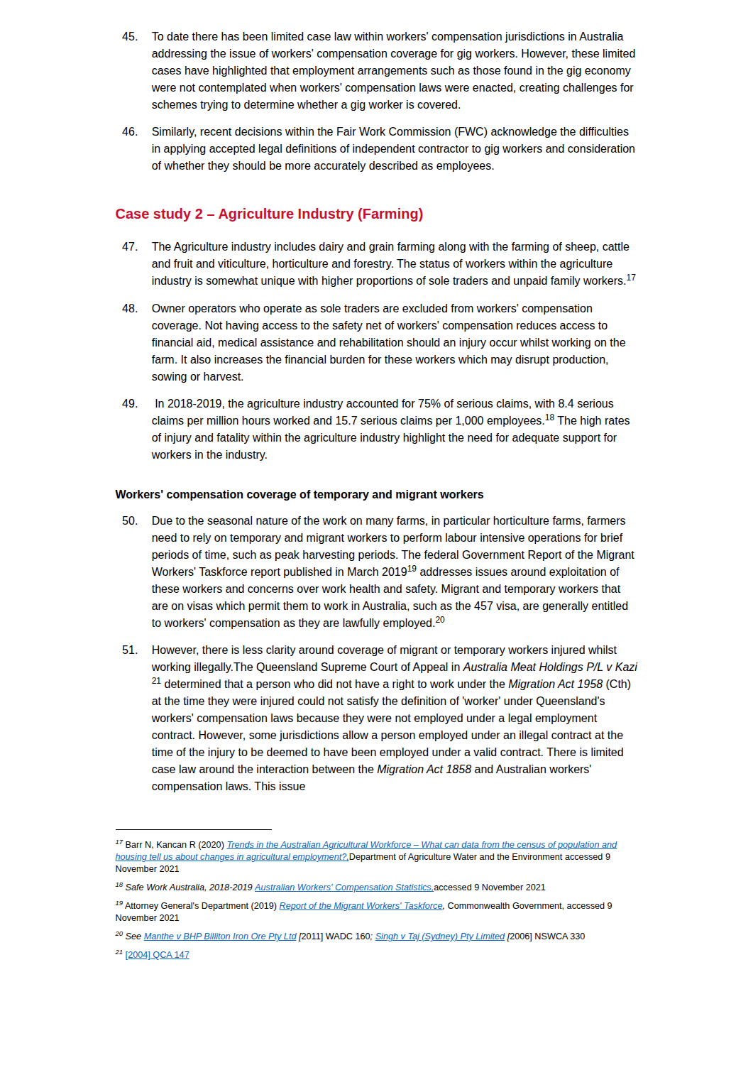45. To date there has been limited case law within workers' compensation jurisdictions in Australia addressing the issue of workers' compensation coverage for gig workers. However, these limited cases have highlighted that employment arrangements such as those found in the gig economy were not contemplated when workers' compensation laws were enacted, creating challenges for schemes trying to determine whether a gig worker is covered.
46. Similarly, recent decisions within the Fair Work Commission (FWC) acknowledge the difficulties in applying accepted legal definitions of independent contractor to gig workers and consideration of whether they should be more accurately described as employees.
Case study 2 – Agriculture Industry (Farming)
47. The Agriculture industry includes dairy and grain farming along with the farming of sheep, cattle and fruit and viticulture, horticulture and forestry. The status of workers within the agriculture industry is somewhat unique with higher proportions of sole traders and unpaid family workers.17
48. Owner operators who operate as sole traders are excluded from workers' compensation coverage. Not having access to the safety net of workers' compensation reduces access to financial aid, medical assistance and rehabilitation should an injury occur whilst working on the farm. It also increases the financial burden for these workers which may disrupt production, sowing or harvest.
49. In 2018-2019, the agriculture industry accounted for 75% of serious claims, with 8.4 serious claims per million hours worked and 15.7 serious claims per 1,000 employees.18 The high rates of injury and fatality within the agriculture industry highlight the need for adequate support for workers in the industry.
Workers' compensation coverage of temporary and migrant workers
50. Due to the seasonal nature of the work on many farms, in particular horticulture farms, farmers need to rely on temporary and migrant workers to perform labour intensive operations for brief periods of time, such as peak harvesting periods. The federal Government Report of the Migrant Workers' Taskforce report published in March 201919 addresses issues around exploitation of these workers and concerns over work health and safety. Migrant and temporary workers that are on visas which permit them to work in Australia, such as the 457 visa, are generally entitled to workers' compensation as they are lawfully employed.20
51. However, there is less clarity around coverage of migrant or temporary workers injured whilst working illegally.The Queensland Supreme Court of Appeal in Australia Meat Holdings P/L v Kazi 21 determined that a person who did not have a right to work under the Migration Act 1958 (Cth) at the time they were injured could not satisfy the definition of 'worker' under Queensland's workers' compensation laws because they were not employed under a legal employment contract. However, some jurisdictions allow a person employed under an illegal contract at the time of the injury to be deemed to have been employed under a valid contract. There is limited case law around the interaction between the Migration Act 1858 and Australian workers' compensation laws. This issue
17 Barr N, Kancan R (2020) Trends in the Australian Agricultural Workforce – What can data from the census of population and housing tell us about changes in agricultural employment?, Department of Agriculture Water and the Environment accessed 9 November 2021
18 Safe Work Australia, 2018-2019 Australian Workers' Compensation Statistics, accessed 9 November 2021
19 Attorney General's Department (2019) Report of the Migrant Workers' Taskforce, Commonwealth Government, accessed 9 November 2021
20 See Manthe v BHP Billiton Iron Ore Pty Ltd [2011] WADC 160; Singh v Taj (Sydney) Pty Limited [2006] NSWCA 330
21 [2004] QCA 147